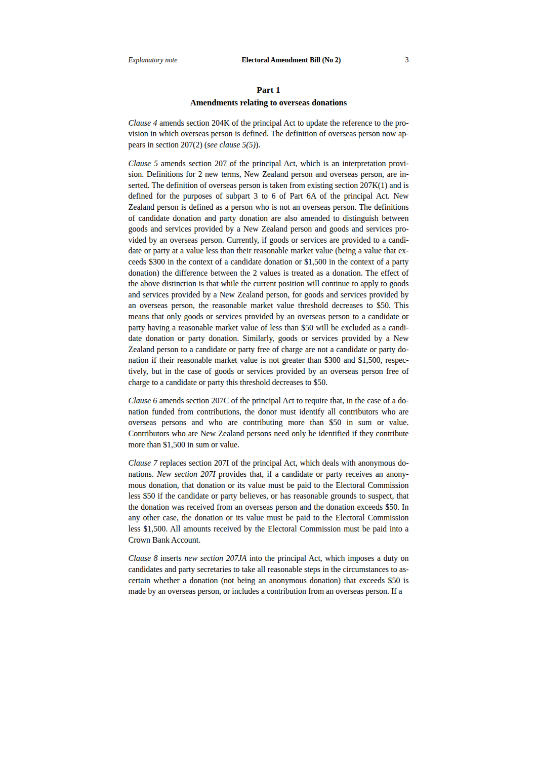Explanatory note Electoral Amendment Bill (No 2) 3
Part 1
Amendments relating to overseas donations
Clause 4 amends section 204K of the principal Act to update the reference to the provision in which overseas person is defined. The definition of overseas person now appears in section 207(2) (see clause 5(5)).
Clause 5 amends section 207 of the principal Act, which is an interpretation provision. Definitions for 2 new terms, New Zealand person and overseas person, are inserted. The definition of overseas person is taken from existing section 207K(1) and is defined for the purposes of subpart 3 to 6 of Part 6A of the principal Act. New Zealand person is defined as a person who is not an overseas person. The definitions of candidate donation and party donation are also amended to distinguish between goods and services provided by a New Zealand person and goods and services provided by an overseas person. Currently, if goods or services are provided to a candidate or party at a value less than their reasonable market value (being a value that exceeds $300 in the context of a candidate donation or $1,500 in the context of a party donation) the difference between the 2 values is treated as a donation. The effect of the above distinction is that while the current position will continue to apply to goods and services provided by a New Zealand person, for goods and services provided by an overseas person, the reasonable market value threshold decreases to $50. This means that only goods or services provided by an overseas person to a candidate or party having a reasonable market value of less than $50 will be excluded as a candidate donation or party donation. Similarly, goods or services provided by a New Zealand person to a candidate or party free of charge are not a candidate or party donation if their reasonable market value is not greater than $300 and $1,500, respectively, but in the case of goods or services provided by an overseas person free of charge to a candidate or party this threshold decreases to $50.
Clause 6 amends section 207C of the principal Act to require that, in the case of a donation funded from contributions, the donor must identify all contributors who are overseas persons and who are contributing more than $50 in sum or value. Contributors who are New Zealand persons need only be identified if they contribute more than $1,500 in sum or value.
Clause 7 replaces section 207I of the principal Act, which deals with anonymous donations. New section 207I provides that, if a candidate or party receives an anonymous donation, that donation or its value must be paid to the Electoral Commission less $50 if the candidate or party believes, or has reasonable grounds to suspect, that the donation was received from an overseas person and the donation exceeds $50. In any other case, the donation or its value must be paid to the Electoral Commission less $1,500. All amounts received by the Electoral Commission must be paid into a Crown Bank Account.
Clause 8 inserts new section 207JA into the principal Act, which imposes a duty on candidates and party secretaries to take all reasonable steps in the circumstances to ascertain whether a donation (not being an anonymous donation) that exceeds $50 is made by an overseas person, or includes a contribution from an overseas person. If a